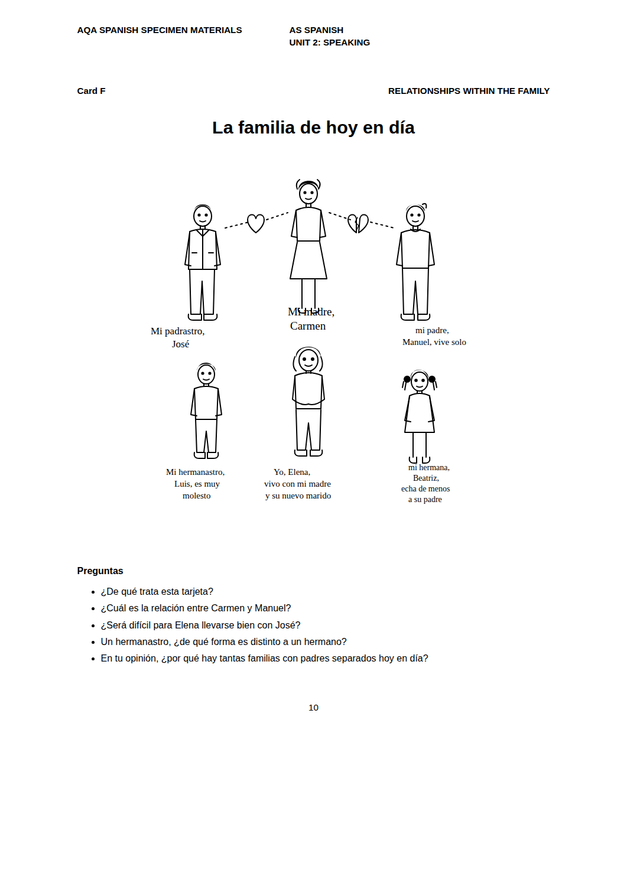AQA SPANISH SPECIMEN MATERIALS
AS SPANISH
UNIT 2: SPEAKING
Card F RELATIONSHIPS WITHIN THE FAMILY
La familia de hoy en día
Diagrama de una familia Dibujo de una familia: el padrastro José a la izquierda, la madre Carmen en el centro unida a José por un corazón entero y al padre Manuel por un corazón roto; Manuel vive solo a la derecha. Abajo: el hermanastro Luis, Elena y la hermana Beatriz. Mi padrastro, José Mi madre, Carmen mi padre, Manuel, vive solo Mi hermanastro, Luis, es muy molesto Yo, Elena, vivo con mi madre y su nuevo marido mi hermana, Beatriz, echa de menos a su padre
Preguntas
¿De qué trata esta tarjeta?
¿Cuál es la relación entre Carmen y Manuel?
¿Será difícil para Elena llevarse bien con José?
Un hermanastro, ¿de qué forma es distinto a un hermano?
En tu opinión, ¿por qué hay tantas familias con padres separados hoy en día?
10